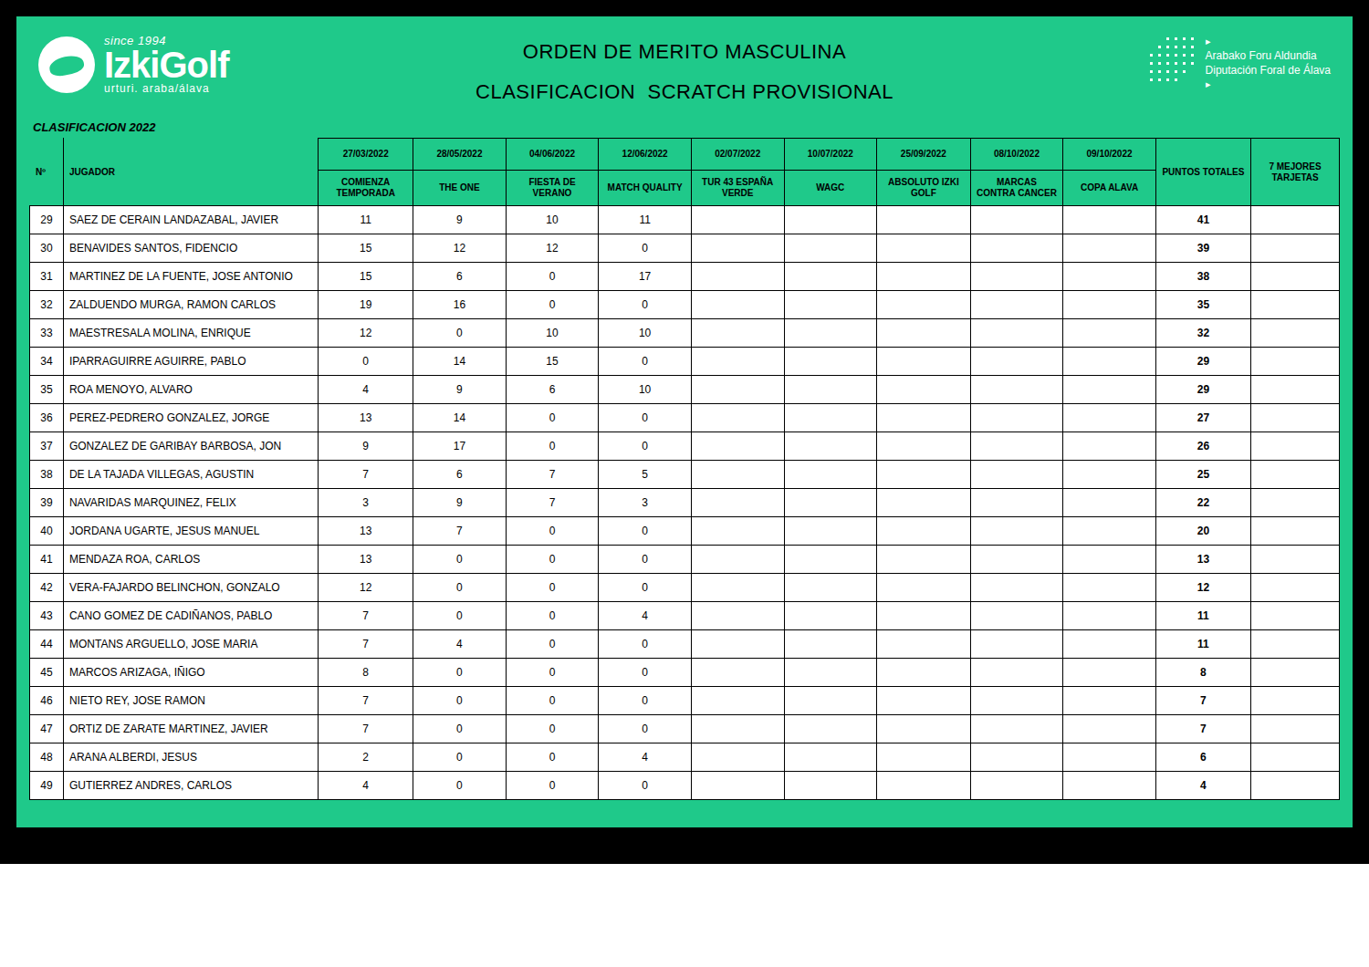since 1994
IzkiGolf
urturi. araba/álava
ORDEN DE MERITO MASCULINA
CLASIFICACION SCRATCH PROVISIONAL
▸
Arabako Foru Aldundia
Diputación Foral de Álava
▸
CLASIFICACION 2022
| Nº | JUGADOR | 27/03/2022 | 28/05/2022 | 04/06/2022 | 12/06/2022 | 02/07/2022 | 10/07/2022 | 25/09/2022 | 08/10/2022 | 09/10/2022 | PUNTOS TOTALES | 7 MEJORES TARJETAS |
| --- | --- | --- | --- | --- | --- | --- | --- | --- | --- | --- | --- | --- |
| COMIENZA TEMPORADA | THE ONE | FIESTA DE VERANO | MATCH QUALITY | TUR 43 ESPAÑA VERDE | WAGC | ABSOLUTO IZKI GOLF | MARCAS CONTRA CANCER | COPA ALAVA |
| 29 | SAEZ DE CERAIN LANDAZABAL, JAVIER | 11 | 9 | 10 | 11 | | | | | | 41 | |
| 30 | BENAVIDES SANTOS, FIDENCIO | 15 | 12 | 12 | 0 | | | | | | 39 | |
| 31 | MARTINEZ DE LA FUENTE, JOSE ANTONIO | 15 | 6 | 0 | 17 | | | | | | 38 | |
| 32 | ZALDUENDO MURGA, RAMON CARLOS | 19 | 16 | 0 | 0 | | | | | | 35 | |
| 33 | MAESTRESALA MOLINA, ENRIQUE | 12 | 0 | 10 | 10 | | | | | | 32 | |
| 34 | IPARRAGUIRRE AGUIRRE, PABLO | 0 | 14 | 15 | 0 | | | | | | 29 | |
| 35 | ROA MENOYO, ALVARO | 4 | 9 | 6 | 10 | | | | | | 29 | |
| 36 | PEREZ-PEDRERO GONZALEZ, JORGE | 13 | 14 | 0 | 0 | | | | | | 27 | |
| 37 | GONZALEZ DE GARIBAY BARBOSA, JON | 9 | 17 | 0 | 0 | | | | | | 26 | |
| 38 | DE LA TAJADA VILLEGAS, AGUSTIN | 7 | 6 | 7 | 5 | | | | | | 25 | |
| 39 | NAVARIDAS MARQUINEZ, FELIX | 3 | 9 | 7 | 3 | | | | | | 22 | |
| 40 | JORDANA UGARTE, JESUS MANUEL | 13 | 7 | 0 | 0 | | | | | | 20 | |
| 41 | MENDAZA ROA, CARLOS | 13 | 0 | 0 | 0 | | | | | | 13 | |
| 42 | VERA-FAJARDO BELINCHON, GONZALO | 12 | 0 | 0 | 0 | | | | | | 12 | |
| 43 | CANO GOMEZ DE CADIÑANOS, PABLO | 7 | 0 | 0 | 4 | | | | | | 11 | |
| 44 | MONTANS ARGUELLO, JOSE MARIA | 7 | 4 | 0 | 0 | | | | | | 11 | |
| 45 | MARCOS ARIZAGA, IÑIGO | 8 | 0 | 0 | 0 | | | | | | 8 | |
| 46 | NIETO REY, JOSE RAMON | 7 | 0 | 0 | 0 | | | | | | 7 | |
| 47 | ORTIZ DE ZARATE MARTINEZ, JAVIER | 7 | 0 | 0 | 0 | | | | | | 7 | |
| 48 | ARANA ALBERDI, JESUS | 2 | 0 | 0 | 4 | | | | | | 6 | |
| 49 | GUTIERREZ ANDRES, CARLOS | 4 | 0 | 0 | 0 | | | | | | 4 | |